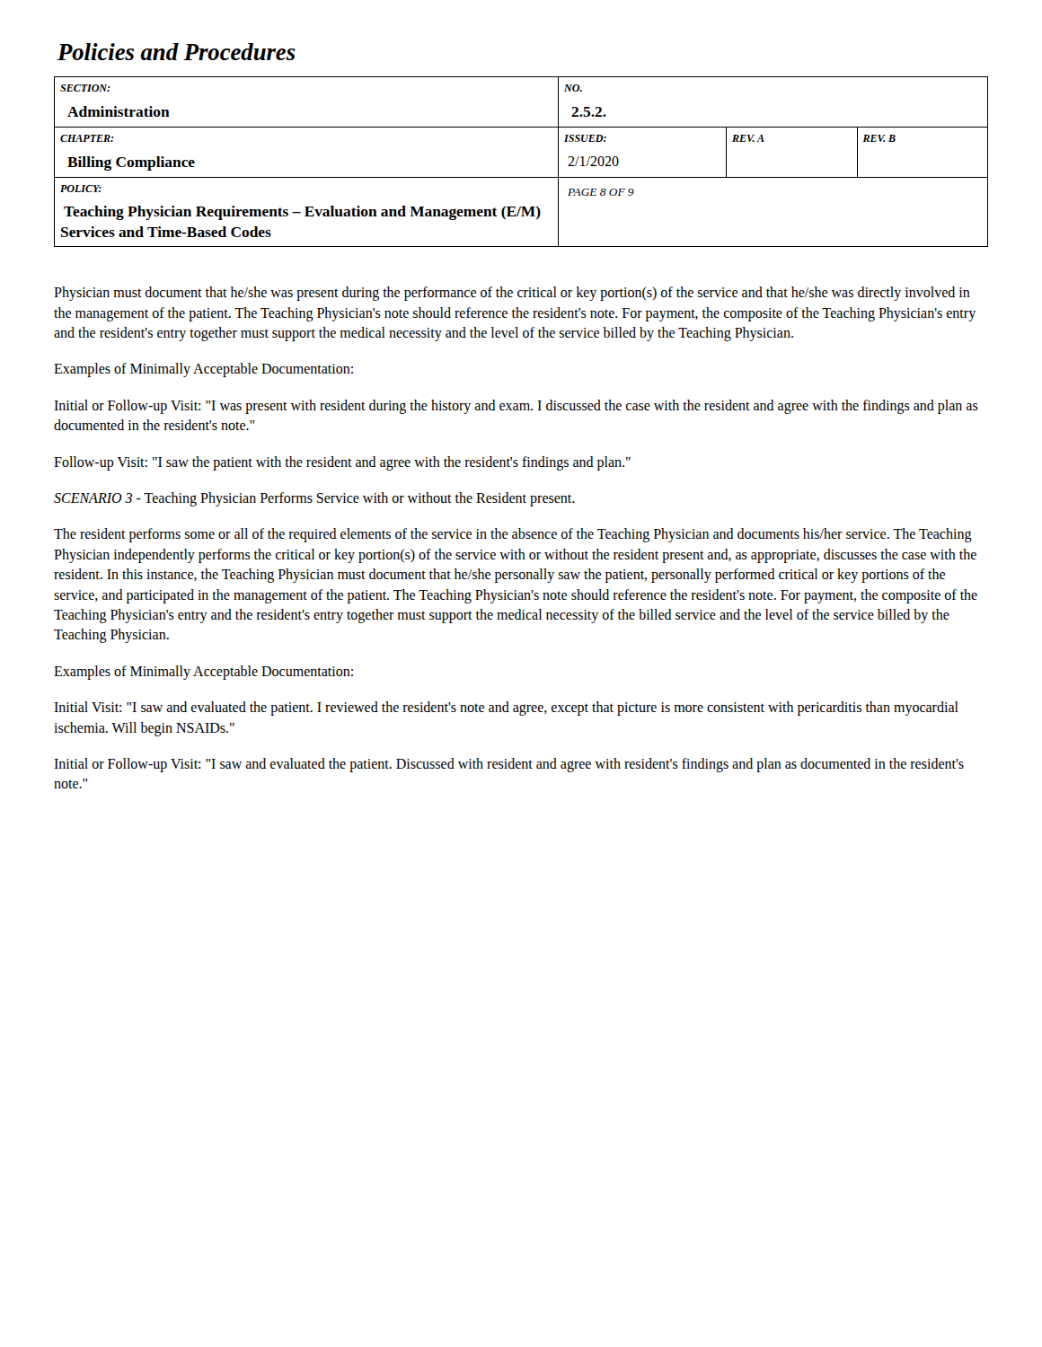Policies and Procedures
| SECTION: Administration | NO. 2.5.2. |
| CHAPTER: Billing Compliance | ISSUED: 2/1/2020 | REV. A | REV. B |
| POLICY: Teaching Physician Requirements – Evaluation and Management (E/M) Services and Time-Based Codes | PAGE 8 OF 9 |
Physician must document that he/she was present during the performance of the critical or key portion(s) of the service and that he/she was directly involved in the management of the patient. The Teaching Physician's note should reference the resident's note. For payment, the composite of the Teaching Physician's entry and the resident's entry together must support the medical necessity and the level of the service billed by the Teaching Physician.
Examples of Minimally Acceptable Documentation:
Initial or Follow-up Visit: "I was present with resident during the history and exam. I discussed the case with the resident and agree with the findings and plan as documented in the resident's note."
Follow-up Visit: "I saw the patient with the resident and agree with the resident's findings and plan."
SCENARIO 3 - Teaching Physician Performs Service with or without the Resident present.
The resident performs some or all of the required elements of the service in the absence of the Teaching Physician and documents his/her service. The Teaching Physician independently performs the critical or key portion(s) of the service with or without the resident present and, as appropriate, discusses the case with the resident. In this instance, the Teaching Physician must document that he/she personally saw the patient, personally performed critical or key portions of the service, and participated in the management of the patient. The Teaching Physician's note should reference the resident's note. For payment, the composite of the Teaching Physician's entry and the resident's entry together must support the medical necessity of the billed service and the level of the service billed by the Teaching Physician.
Examples of Minimally Acceptable Documentation:
Initial Visit: "I saw and evaluated the patient. I reviewed the resident's note and agree, except that picture is more consistent with pericarditis than myocardial ischemia. Will begin NSAIDs."
Initial or Follow-up Visit: "I saw and evaluated the patient. Discussed with resident and agree with resident's findings and plan as documented in the resident's note."